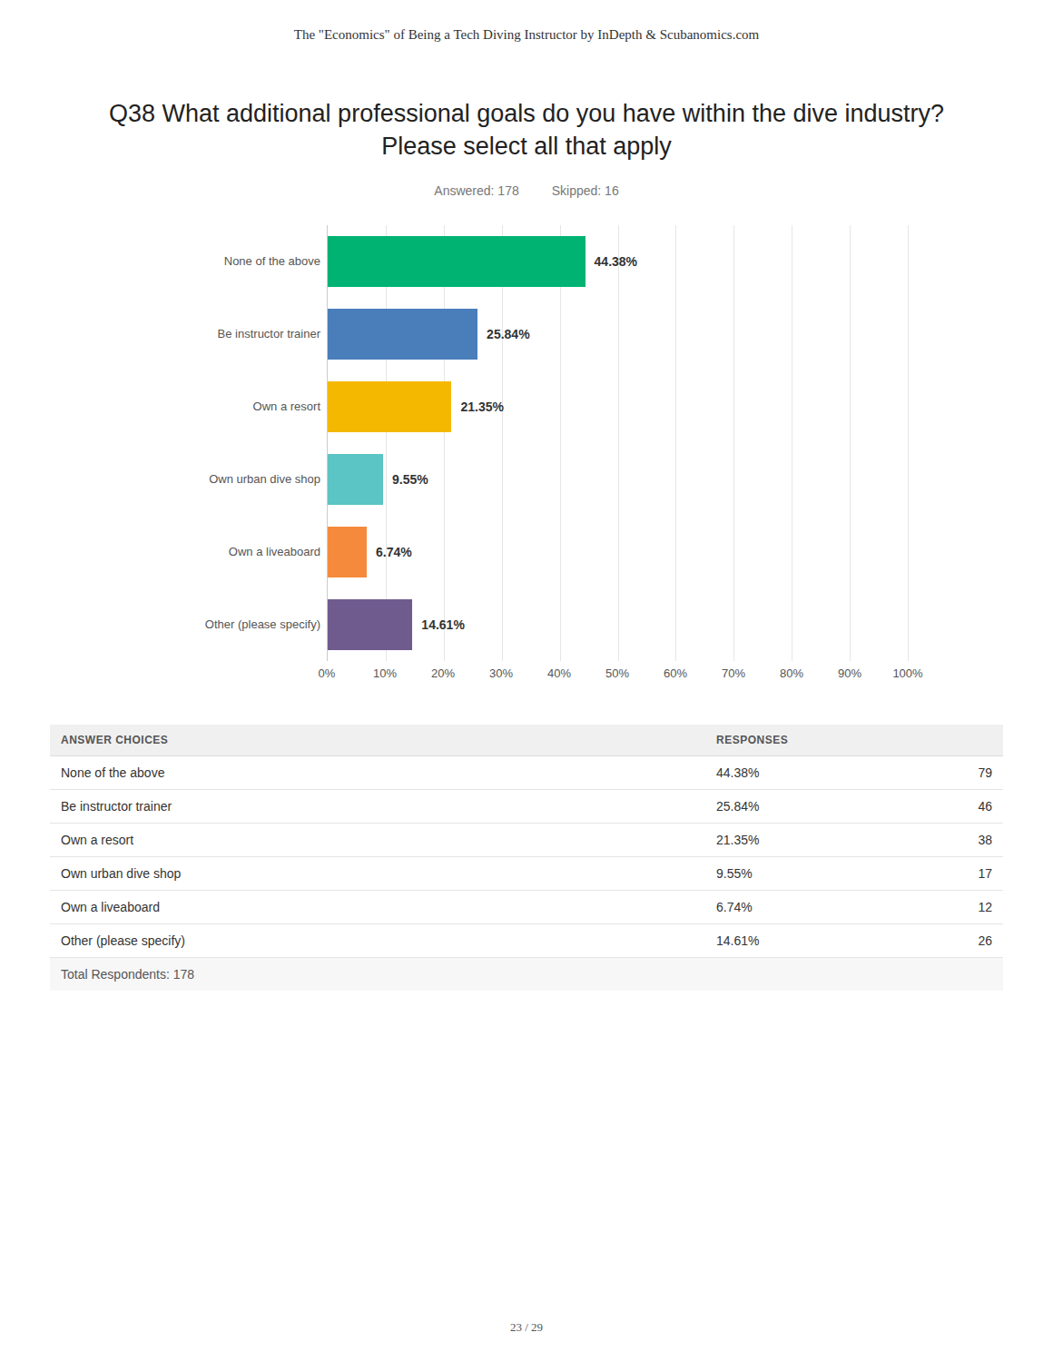The "Economics" of Being a Tech Diving Instructor by InDepth & Scubanomics.com
Q38 What additional professional goals do you have within the dive industry? Please select all that apply
Answered: 178 Skipped: 16
None of the above
44.38%
Be instructor trainer
25.84%
Own a resort
21.35%
Own urban dive shop
9.55%
Own a liveaboard
6.74%
Other (please specify)
14.61%
0% 10% 20% 30% 40% 50% 60% 70% 80% 90% 100%
| ANSWER CHOICES | RESPONSES |
| --- | --- |
| None of the above | 44.38% | 79 |
| Be instructor trainer | 25.84% | 46 |
| Own a resort | 21.35% | 38 |
| Own urban dive shop | 9.55% | 17 |
| Own a liveaboard | 6.74% | 12 |
| Other (please specify) | 14.61% | 26 |
| Total Respondents: 178 | | |
23 / 29